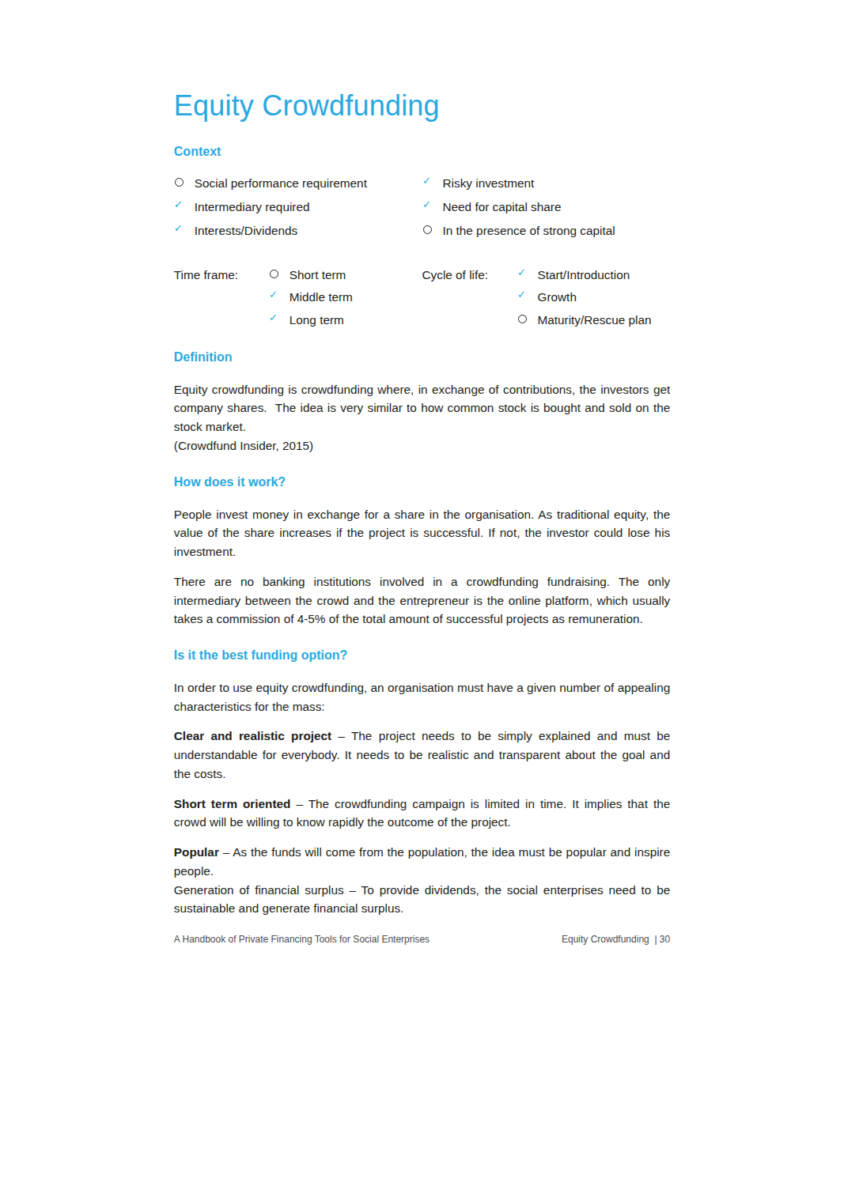Equity Crowdfunding
Context
Social performance requirement
✓Intermediary required
✓Interests/Dividends
✓Risky investment
✓Need for capital share
In the presence of strong capital
Time frame:
Short term
✓Middle term
✓Long term
Cycle of life:
✓Start/Introduction
✓Growth
Maturity/Rescue plan
Definition
Equity crowdfunding is crowdfunding where, in exchange of contributions, the investors get company shares. The idea is very similar to how common stock is bought and sold on the stock market.
(Crowdfund Insider, 2015)
How does it work?
People invest money in exchange for a share in the organisation. As traditional equity, the value of the share increases if the project is successful. If not, the investor could lose his investment.
There are no banking institutions involved in a crowdfunding fundraising. The only intermediary between the crowd and the entrepreneur is the online platform, which usually takes a commission of 4-5% of the total amount of successful projects as remuneration.
Is it the best funding option?
In order to use equity crowdfunding, an organisation must have a given number of appealing characteristics for the mass:
Clear and realistic project – The project needs to be simply explained and must be understandable for everybody. It needs to be realistic and transparent about the goal and the costs.
Short term oriented – The crowdfunding campaign is limited in time. It implies that the crowd will be willing to know rapidly the outcome of the project.
Popular – As the funds will come from the population, the idea must be popular and inspire people.
Generation of financial surplus – To provide dividends, the social enterprises need to be sustainable and generate financial surplus.
A Handbook of Private Financing Tools for Social Enterprises
Equity Crowdfunding | 30